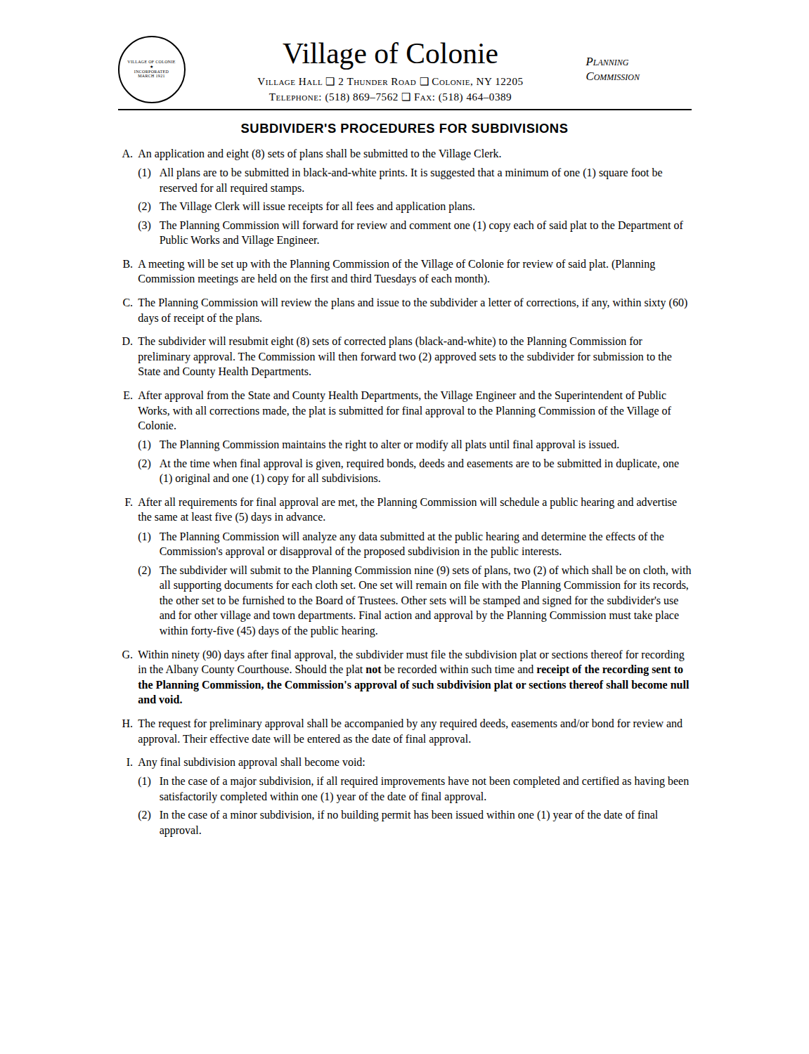VILLAGE OF COLONIE
★
INCORPORATED
MARCH 1921
Village of Colonie
Village Hall ❑ 2 Thunder Road ❑ Colonie, NY 12205
Telephone: (518) 869–7562 ❑ Fax: (518) 464–0389
Planning
Commission
SUBDIVIDER'S PROCEDURES FOR SUBDIVISIONS
An application and eight (8) sets of plans shall be submitted to the Village Clerk.
All plans are to be submitted in black-and-white prints. It is suggested that a minimum of one (1) square foot be reserved for all required stamps.
The Village Clerk will issue receipts for all fees and application plans.
The Planning Commission will forward for review and comment one (1) copy each of said plat to the Department of Public Works and Village Engineer.
A meeting will be set up with the Planning Commission of the Village of Colonie for review of said plat. (Planning Commission meetings are held on the first and third Tuesdays of each month).
The Planning Commission will review the plans and issue to the subdivider a letter of corrections, if any, within sixty (60) days of receipt of the plans.
The subdivider will resubmit eight (8) sets of corrected plans (black-and-white) to the Planning Commission for preliminary approval. The Commission will then forward two (2) approved sets to the subdivider for submission to the State and County Health Departments.
After approval from the State and County Health Departments, the Village Engineer and the Superintendent of Public Works, with all corrections made, the plat is submitted for final approval to the Planning Commission of the Village of Colonie.
The Planning Commission maintains the right to alter or modify all plats until final approval is issued.
At the time when final approval is given, required bonds, deeds and easements are to be submitted in duplicate, one (1) original and one (1) copy for all subdivisions.
After all requirements for final approval are met, the Planning Commission will schedule a public hearing and advertise the same at least five (5) days in advance.
The Planning Commission will analyze any data submitted at the public hearing and determine the effects of the Commission's approval or disapproval of the proposed subdivision in the public interests.
The subdivider will submit to the Planning Commission nine (9) sets of plans, two (2) of which shall be on cloth, with all supporting documents for each cloth set. One set will remain on file with the Planning Commission for its records, the other set to be furnished to the Board of Trustees. Other sets will be stamped and signed for the subdivider's use and for other village and town departments. Final action and approval by the Planning Commission must take place within forty-five (45) days of the public hearing.
Within ninety (90) days after final approval, the subdivider must file the subdivision plat or sections thereof for recording in the Albany County Courthouse. Should the plat not be recorded within such time and receipt of the recording sent to the Planning Commission, the Commission's approval of such subdivision plat or sections thereof shall become null and void.
The request for preliminary approval shall be accompanied by any required deeds, easements and/or bond for review and approval. Their effective date will be entered as the date of final approval.
Any final subdivision approval shall become void:
In the case of a major subdivision, if all required improvements have not been completed and certified as having been satisfactorily completed within one (1) year of the date of final approval.
In the case of a minor subdivision, if no building permit has been issued within one (1) year of the date of final approval.